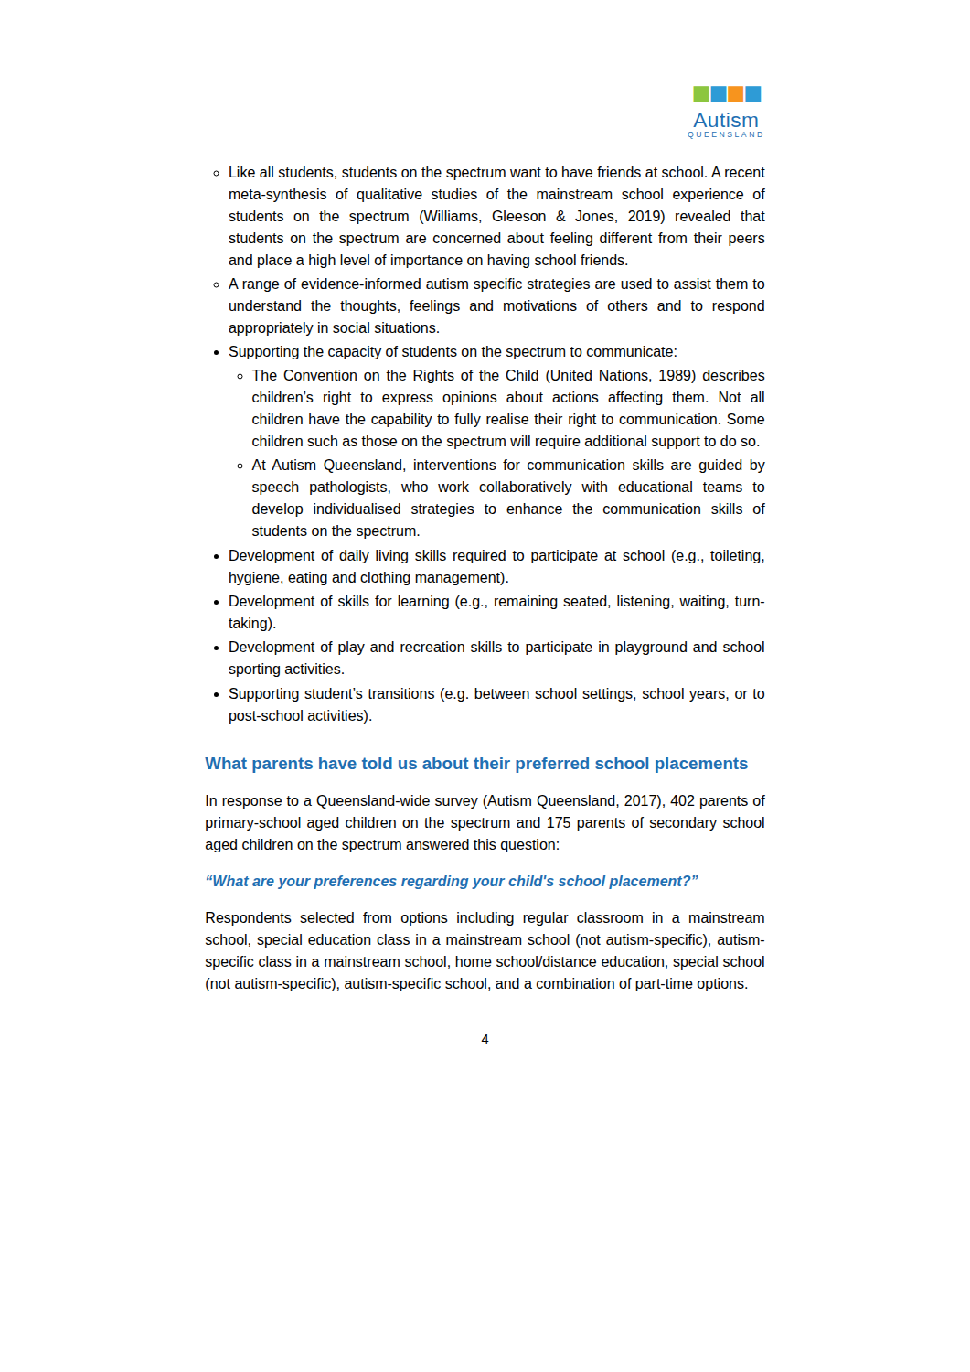■■■■
Autism
QUEENSLAND
Like all students, students on the spectrum want to have friends at school. A recent meta-synthesis of qualitative studies of the mainstream school experience of students on the spectrum (Williams, Gleeson & Jones, 2019) revealed that students on the spectrum are concerned about feeling different from their peers and place a high level of importance on having school friends.
A range of evidence-informed autism specific strategies are used to assist them to understand the thoughts, feelings and motivations of others and to respond appropriately in social situations.
Supporting the capacity of students on the spectrum to communicate:
The Convention on the Rights of the Child (United Nations, 1989) describes children’s right to express opinions about actions affecting them. Not all children have the capability to fully realise their right to communication. Some children such as those on the spectrum will require additional support to do so.
At Autism Queensland, interventions for communication skills are guided by speech pathologists, who work collaboratively with educational teams to develop individualised strategies to enhance the communication skills of students on the spectrum.
Development of daily living skills required to participate at school (e.g., toileting, hygiene, eating and clothing management).
Development of skills for learning (e.g., remaining seated, listening, waiting, turn-taking).
Development of play and recreation skills to participate in playground and school sporting activities.
Supporting student’s transitions (e.g. between school settings, school years, or to post-school activities).
What parents have told us about their preferred school placements
In response to a Queensland-wide survey (Autism Queensland, 2017), 402 parents of primary-school aged children on the spectrum and 175 parents of secondary school aged children on the spectrum answered this question:
“What are your preferences regarding your child's school placement?”
Respondents selected from options including regular classroom in a mainstream school, special education class in a mainstream school (not autism-specific), autism-specific class in a mainstream school, home school/distance education, special school (not autism-specific), autism-specific school, and a combination of part-time options.
4